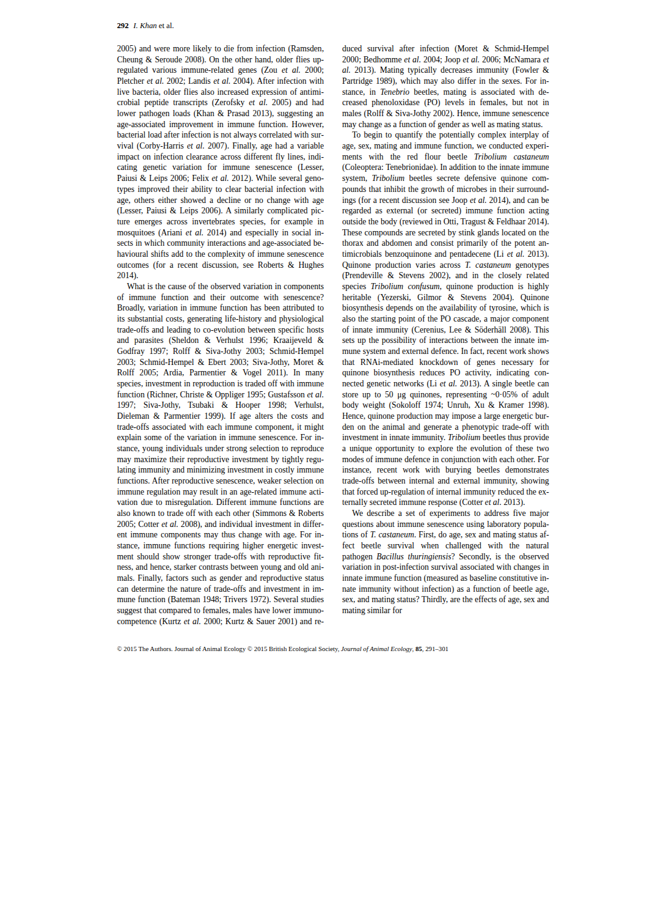292 I. Khan et al.
2005) and were more likely to die from infection (Ramsden, Cheung & Seroude 2008). On the other hand, older flies up-regulated various immune-related genes (Zou et al. 2000; Pletcher et al. 2002; Landis et al. 2004). After infection with live bacteria, older flies also increased expression of antimicrobial peptide transcripts (Zerofsky et al. 2005) and had lower pathogen loads (Khan & Prasad 2013), suggesting an age-associated improvement in immune function. However, bacterial load after infection is not always correlated with survival (Corby-Harris et al. 2007). Finally, age had a variable impact on infection clearance across different fly lines, indicating genetic variation for immune senescence (Lesser, Paiusi & Leips 2006; Felix et al. 2012). While several genotypes improved their ability to clear bacterial infection with age, others either showed a decline or no change with age (Lesser, Paiusi & Leips 2006). A similarly complicated picture emerges across invertebrates species, for example in mosquitoes (Ariani et al. 2014) and especially in social insects in which community interactions and age-associated behavioural shifts add to the complexity of immune senescence outcomes (for a recent discussion, see Roberts & Hughes 2014).
What is the cause of the observed variation in components of immune function and their outcome with senescence? Broadly, variation in immune function has been attributed to its substantial costs, generating life-history and physiological trade-offs and leading to co-evolution between specific hosts and parasites (Sheldon & Verhulst 1996; Kraaijeveld & Godfray 1997; Rolff & Siva-Jothy 2003; Schmid-Hempel 2003; Schmid-Hempel & Ebert 2003; Siva-Jothy, Moret & Rolff 2005; Ardia, Parmentier & Vogel 2011). In many species, investment in reproduction is traded off with immune function (Richner, Christe & Oppliger 1995; Gustafsson et al. 1997; Siva-Jothy, Tsubaki & Hooper 1998; Verhulst, Dieleman & Parmentier 1999). If age alters the costs and trade-offs associated with each immune component, it might explain some of the variation in immune senescence. For instance, young individuals under strong selection to reproduce may maximize their reproductive investment by tightly regulating immunity and minimizing investment in costly immune functions. After reproductive senescence, weaker selection on immune regulation may result in an age-related immune activation due to misregulation. Different immune functions are also known to trade off with each other (Simmons & Roberts 2005; Cotter et al. 2008), and individual investment in different immune components may thus change with age. For instance, immune functions requiring higher energetic investment should show stronger trade-offs with reproductive fitness, and hence, starker contrasts between young and old animals. Finally, factors such as gender and reproductive status can determine the nature of trade-offs and investment in immune function (Bateman 1948; Trivers 1972). Several studies suggest that compared to females, males have lower immunocompetence (Kurtz et al. 2000; Kurtz & Sauer 2001) and reduced survival after infection (Moret & Schmid-Hempel 2000; Bedhomme et al. 2004; Joop et al. 2006; McNamara et al. 2013). Mating typically decreases immunity (Fowler & Partridge 1989), which may also differ in the sexes. For instance, in Tenebrio beetles, mating is associated with decreased phenoloxidase (PO) levels in females, but not in males (Rolff & Siva-Jothy 2002). Hence, immune senescence may change as a function of gender as well as mating status.
To begin to quantify the potentially complex interplay of age, sex, mating and immune function, we conducted experiments with the red flour beetle Tribolium castaneum (Coleoptera: Tenebrionidae). In addition to the innate immune system, Tribolium beetles secrete defensive quinone compounds that inhibit the growth of microbes in their surroundings (for a recent discussion see Joop et al. 2014), and can be regarded as external (or secreted) immune function acting outside the body (reviewed in Otti, Tragust & Feldhaar 2014). These compounds are secreted by stink glands located on the thorax and abdomen and consist primarily of the potent antimicrobials benzoquinone and pentadecene (Li et al. 2013). Quinone production varies across T. castaneum genotypes (Prendeville & Stevens 2002), and in the closely related species Tribolium confusum, quinone production is highly heritable (Yezerski, Gilmor & Stevens 2004). Quinone biosynthesis depends on the availability of tyrosine, which is also the starting point of the PO cascade, a major component of innate immunity (Cerenius, Lee & Söderhäll 2008). This sets up the possibility of interactions between the innate immune system and external defence. In fact, recent work shows that RNAi-mediated knockdown of genes necessary for quinone biosynthesis reduces PO activity, indicating connected genetic networks (Li et al. 2013). A single beetle can store up to 50 μg quinones, representing ~0·05% of adult body weight (Sokoloff 1974; Unruh, Xu & Kramer 1998). Hence, quinone production may impose a large energetic burden on the animal and generate a phenotypic trade-off with investment in innate immunity. Tribolium beetles thus provide a unique opportunity to explore the evolution of these two modes of immune defence in conjunction with each other. For instance, recent work with burying beetles demonstrates trade-offs between internal and external immunity, showing that forced up-regulation of internal immunity reduced the externally secreted immune response (Cotter et al. 2013).
We describe a set of experiments to address five major questions about immune senescence using laboratory populations of T. castaneum. First, do age, sex and mating status affect beetle survival when challenged with the natural pathogen Bacillus thuringiensis? Secondly, is the observed variation in post-infection survival associated with changes in innate immune function (measured as baseline constitutive innate immunity without infection) as a function of beetle age, sex, and mating status? Thirdly, are the effects of age, sex and mating similar for
© 2015 The Authors. Journal of Animal Ecology © 2015 British Ecological Society, Journal of Animal Ecology, 85, 291–301